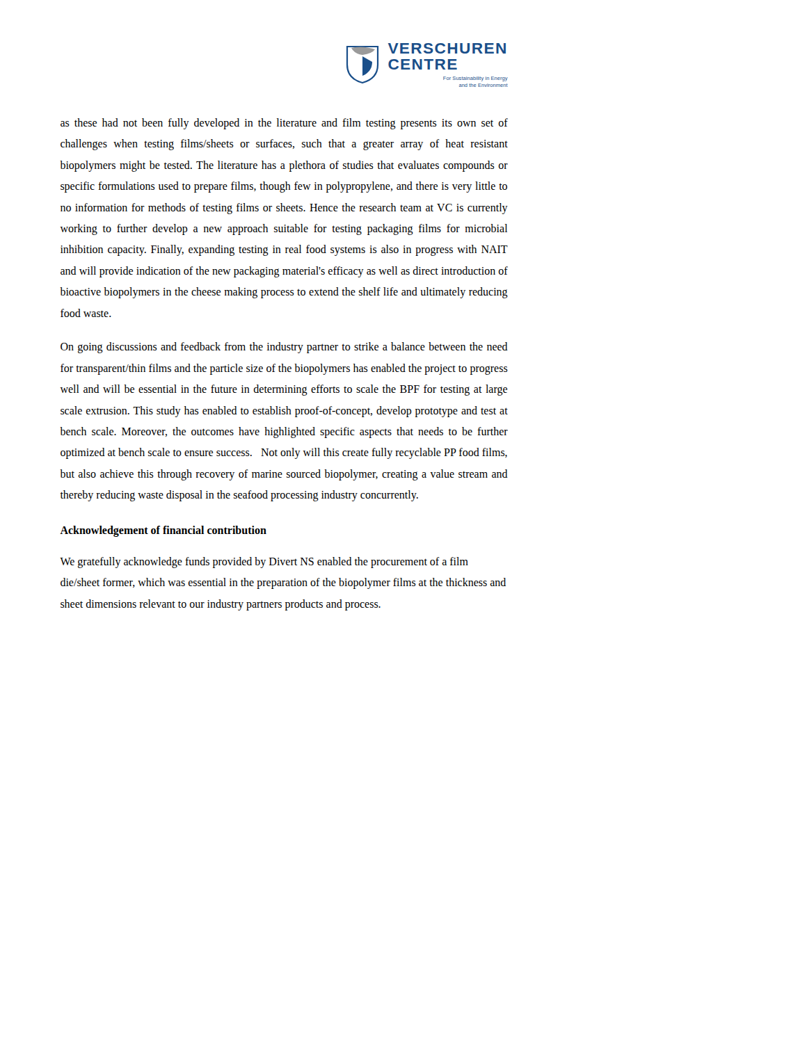VERSCHUREN
CENTRE
For Sustainability in Energy
and the Environment
as these had not been fully developed in the literature and film testing presents its own set of challenges when testing films/sheets or surfaces, such that a greater array of heat resistant biopolymers might be tested. The literature has a plethora of studies that evaluates compounds or specific formulations used to prepare films, though few in polypropylene, and there is very little to no information for methods of testing films or sheets. Hence the research team at VC is currently working to further develop a new approach suitable for testing packaging films for microbial inhibition capacity. Finally, expanding testing in real food systems is also in progress with NAIT and will provide indication of the new packaging material's efficacy as well as direct introduction of bioactive biopolymers in the cheese making process to extend the shelf life and ultimately reducing food waste.
On going discussions and feedback from the industry partner to strike a balance between the need for transparent/thin films and the particle size of the biopolymers has enabled the project to progress well and will be essential in the future in determining efforts to scale the BPF for testing at large scale extrusion. This study has enabled to establish proof-of-concept, develop prototype and test at bench scale. Moreover, the outcomes have highlighted specific aspects that needs to be further optimized at bench scale to ensure success. Not only will this create fully recyclable PP food films, but also achieve this through recovery of marine sourced biopolymer, creating a value stream and thereby reducing waste disposal in the seafood processing industry concurrently.
Acknowledgement of financial contribution
We gratefully acknowledge funds provided by Divert NS enabled the procurement of a film die/sheet former, which was essential in the preparation of the biopolymer films at the thickness and sheet dimensions relevant to our industry partners products and process.